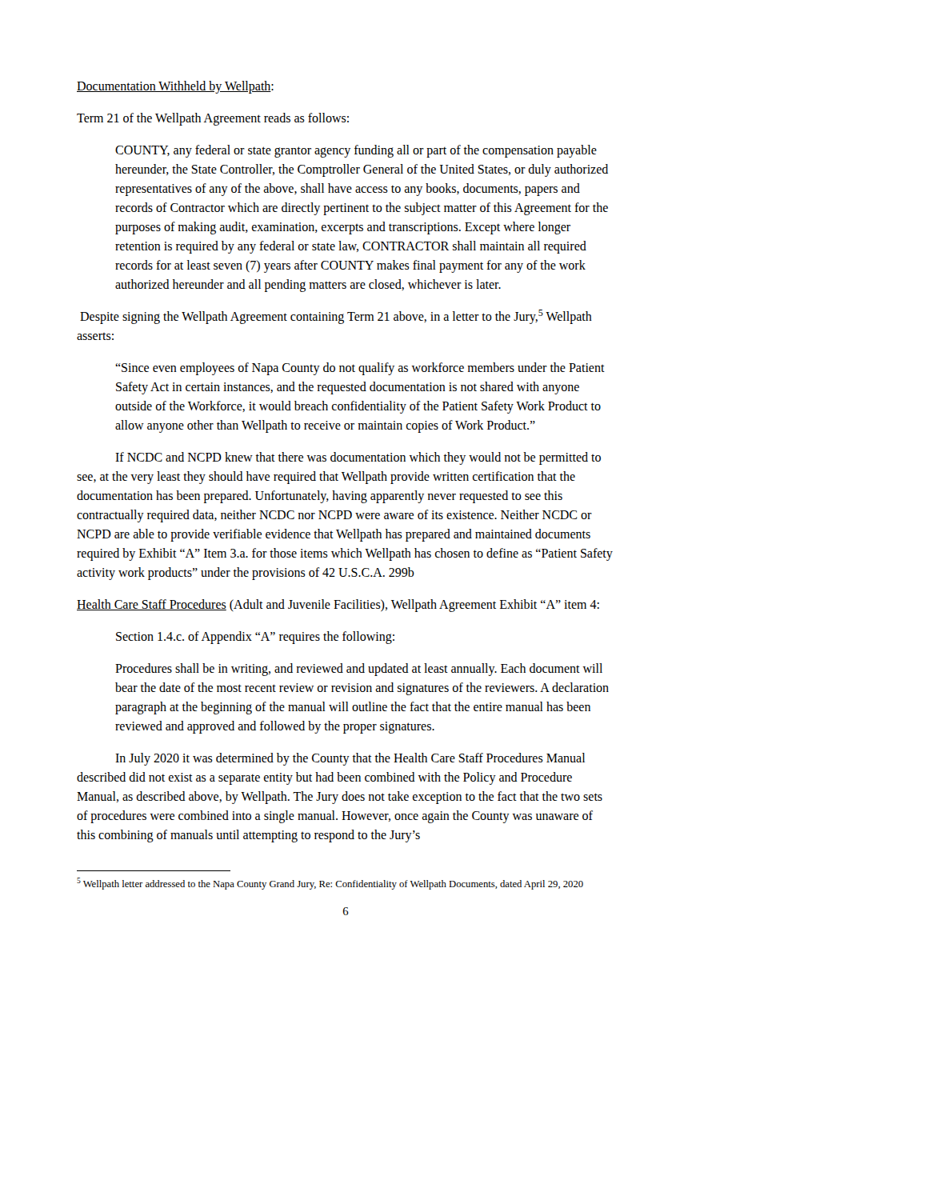Documentation Withheld by Wellpath:
Term 21 of the Wellpath Agreement reads as follows:
COUNTY, any federal or state grantor agency funding all or part of the compensation payable hereunder, the State Controller, the Comptroller General of the United States, or duly authorized representatives of any of the above, shall have access to any books, documents, papers and records of Contractor which are directly pertinent to the subject matter of this Agreement for the purposes of making audit, examination, excerpts and transcriptions. Except where longer retention is required by any federal or state law, CONTRACTOR shall maintain all required records for at least seven (7) years after COUNTY makes final payment for any of the work authorized hereunder and all pending matters are closed, whichever is later.
Despite signing the Wellpath Agreement containing Term 21 above, in a letter to the Jury,5 Wellpath asserts:
“Since even employees of Napa County do not qualify as workforce members under the Patient Safety Act in certain instances, and the requested documentation is not shared with anyone outside of the Workforce, it would breach confidentiality of the Patient Safety Work Product to allow anyone other than Wellpath to receive or maintain copies of Work Product.”
If NCDC and NCPD knew that there was documentation which they would not be permitted to see, at the very least they should have required that Wellpath provide written certification that the documentation has been prepared. Unfortunately, having apparently never requested to see this contractually required data, neither NCDC nor NCPD were aware of its existence. Neither NCDC or NCPD are able to provide verifiable evidence that Wellpath has prepared and maintained documents required by Exhibit “A” Item 3.a. for those items which Wellpath has chosen to define as “Patient Safety activity work products” under the provisions of 42 U.S.C.A. 299b
Health Care Staff Procedures (Adult and Juvenile Facilities), Wellpath Agreement Exhibit “A” item 4:
Section 1.4.c. of Appendix “A” requires the following:
Procedures shall be in writing, and reviewed and updated at least annually. Each document will bear the date of the most recent review or revision and signatures of the reviewers. A declaration paragraph at the beginning of the manual will outline the fact that the entire manual has been reviewed and approved and followed by the proper signatures.
In July 2020 it was determined by the County that the Health Care Staff Procedures Manual described did not exist as a separate entity but had been combined with the Policy and Procedure Manual, as described above, by Wellpath. The Jury does not take exception to the fact that the two sets of procedures were combined into a single manual. However, once again the County was unaware of this combining of manuals until attempting to respond to the Jury’s
5 Wellpath letter addressed to the Napa County Grand Jury, Re: Confidentiality of Wellpath Documents, dated April 29, 2020
6